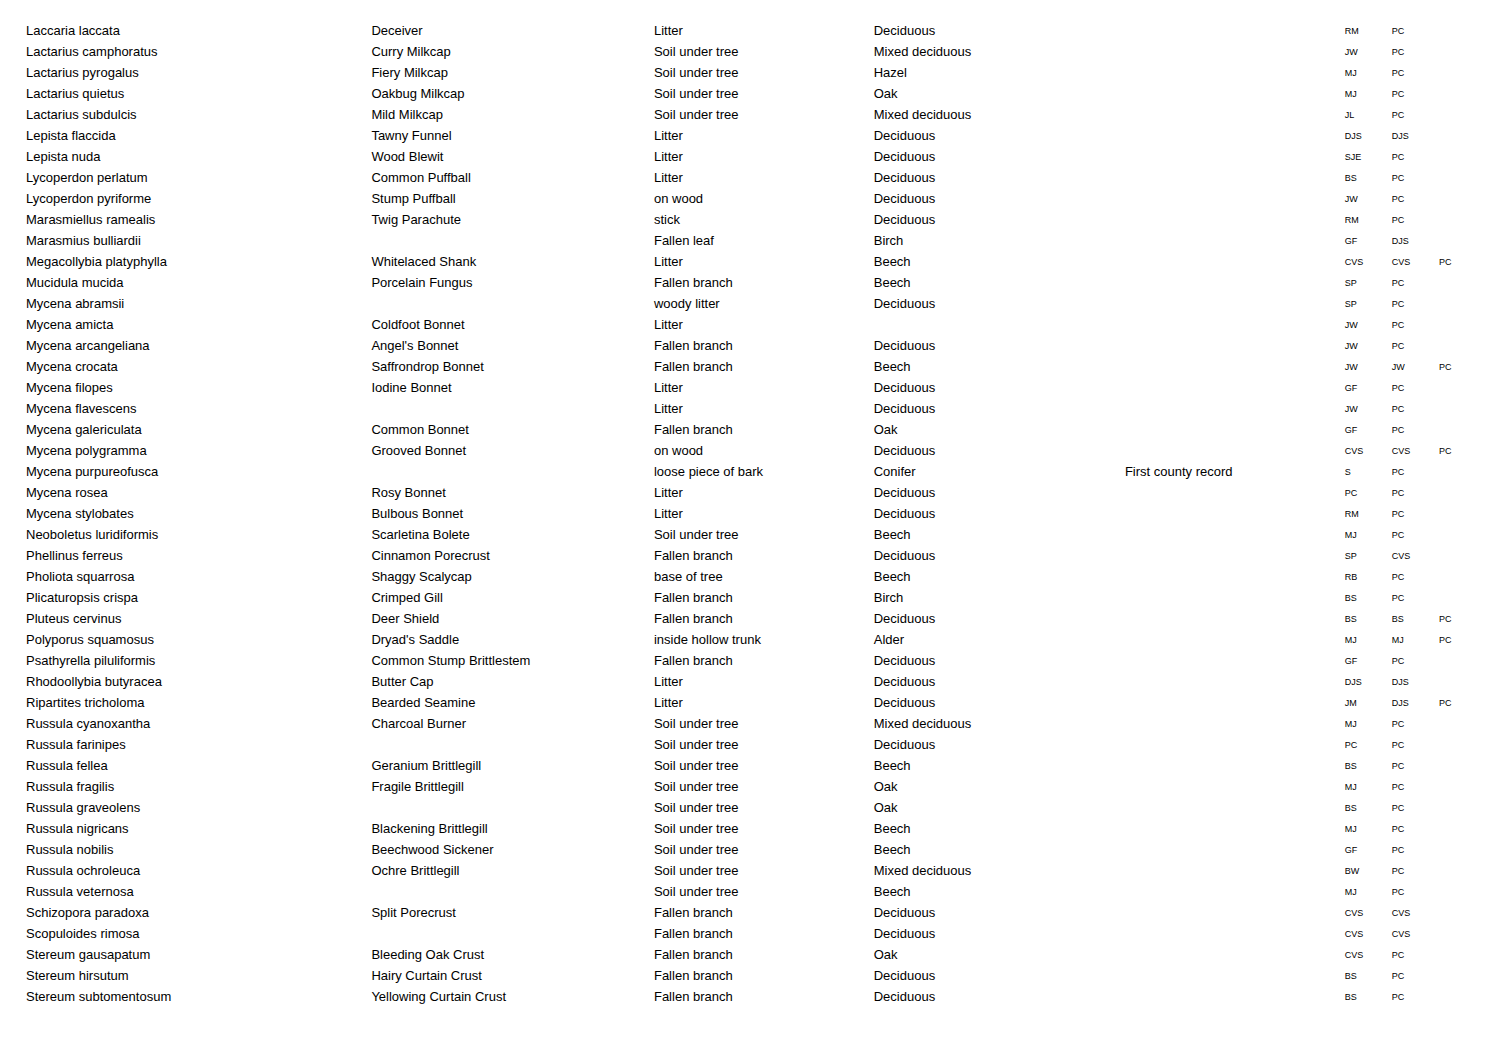| Laccaria laccata | Deceiver | Litter | Deciduous | | RM | PC | |
| Lactarius camphoratus | Curry Milkcap | Soil under tree | Mixed deciduous | | JW | PC | |
| Lactarius pyrogalus | Fiery Milkcap | Soil under tree | Hazel | | MJ | PC | |
| Lactarius quietus | Oakbug Milkcap | Soil under tree | Oak | | MJ | PC | |
| Lactarius subdulcis | Mild Milkcap | Soil under tree | Mixed deciduous | | JL | PC | |
| Lepista flaccida | Tawny Funnel | Litter | Deciduous | | DJS | DJS | |
| Lepista nuda | Wood Blewit | Litter | Deciduous | | SJE | PC | |
| Lycoperdon perlatum | Common Puffball | Litter | Deciduous | | BS | PC | |
| Lycoperdon pyriforme | Stump Puffball | on wood | Deciduous | | JW | PC | |
| Marasmiellus ramealis | Twig Parachute | stick | Deciduous | | RM | PC | |
| Marasmius bulliardii | | Fallen leaf | Birch | | GF | DJS | |
| Megacollybia platyphylla | Whitelaced Shank | Litter | Beech | | CVS | CVS | PC |
| Mucidula mucida | Porcelain Fungus | Fallen branch | Beech | | SP | PC | |
| Mycena abramsii | | woody litter | Deciduous | | SP | PC | |
| Mycena amicta | Coldfoot Bonnet | Litter | | | JW | PC | |
| Mycena arcangeliana | Angel's Bonnet | Fallen branch | Deciduous | | JW | PC | |
| Mycena crocata | Saffrondrop Bonnet | Fallen branch | Beech | | JW | JW | PC |
| Mycena filopes | Iodine Bonnet | Litter | Deciduous | | GF | PC | |
| Mycena flavescens | | Litter | Deciduous | | JW | PC | |
| Mycena galericulata | Common Bonnet | Fallen branch | Oak | | GF | PC | |
| Mycena polygramma | Grooved Bonnet | on wood | Deciduous | | CVS | CVS | PC |
| Mycena purpureofusca | | loose piece of bark | Conifer | First county record | S | PC | |
| Mycena rosea | Rosy Bonnet | Litter | Deciduous | | PC | PC | |
| Mycena stylobates | Bulbous Bonnet | Litter | Deciduous | | RM | PC | |
| Neoboletus luridiformis | Scarletina Bolete | Soil under tree | Beech | | MJ | PC | |
| Phellinus ferreus | Cinnamon Porecrust | Fallen branch | Deciduous | | SP | CVS | |
| Pholiota squarrosa | Shaggy Scalycap | base of tree | Beech | | RB | PC | |
| Plicaturopsis crispa | Crimped Gill | Fallen branch | Birch | | BS | PC | |
| Pluteus cervinus | Deer Shield | Fallen branch | Deciduous | | BS | BS | PC |
| Polyporus squamosus | Dryad's Saddle | inside hollow trunk | Alder | | MJ | MJ | PC |
| Psathyrella piluliformis | Common Stump Brittlestem | Fallen branch | Deciduous | | GF | PC | |
| Rhodoollybia butyracea | Butter Cap | Litter | Deciduous | | DJS | DJS | |
| Ripartites tricholoma | Bearded Seamine | Litter | Deciduous | | JM | DJS | PC |
| Russula cyanoxantha | Charcoal Burner | Soil under tree | Mixed deciduous | | MJ | PC | |
| Russula farinipes | | Soil under tree | Deciduous | | PC | PC | |
| Russula fellea | Geranium Brittlegill | Soil under tree | Beech | | BS | PC | |
| Russula fragilis | Fragile Brittlegill | Soil under tree | Oak | | MJ | PC | |
| Russula graveolens | | Soil under tree | Oak | | BS | PC | |
| Russula nigricans | Blackening Brittlegill | Soil under tree | Beech | | MJ | PC | |
| Russula nobilis | Beechwood Sickener | Soil under tree | Beech | | GF | PC | |
| Russula ochroleuca | Ochre Brittlegill | Soil under tree | Mixed deciduous | | BW | PC | |
| Russula veternosa | | Soil under tree | Beech | | MJ | PC | |
| Schizopora paradoxa | Split Porecrust | Fallen branch | Deciduous | | CVS | CVS | |
| Scopuloides rimosa | | Fallen branch | Deciduous | | CVS | CVS | |
| Stereum gausapatum | Bleeding Oak Crust | Fallen branch | Oak | | CVS | PC | |
| Stereum hirsutum | Hairy Curtain Crust | Fallen branch | Deciduous | | BS | PC | |
| Stereum subtomentosum | Yellowing Curtain Crust | Fallen branch | Deciduous | | BS | PC | |